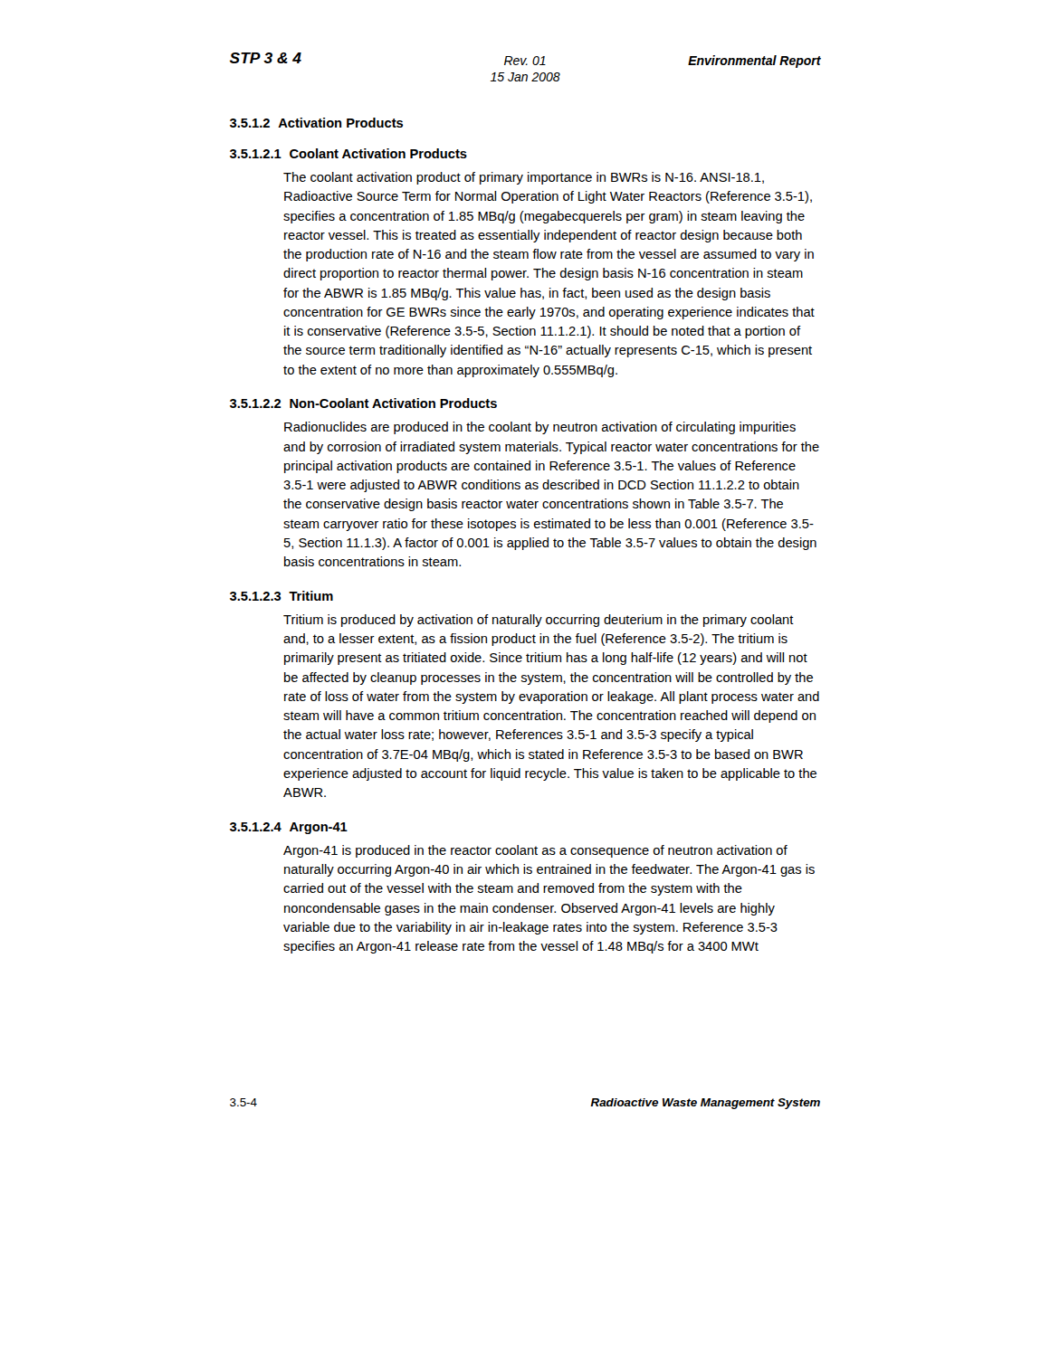Rev. 01
15 Jan 2008
STP 3 & 4
Environmental Report
3.5.1.2 Activation Products
3.5.1.2.1 Coolant Activation Products
The coolant activation product of primary importance in BWRs is N-16. ANSI-18.1, Radioactive Source Term for Normal Operation of Light Water Reactors (Reference 3.5-1), specifies a concentration of 1.85 MBq/g (megabecquerels per gram) in steam leaving the reactor vessel. This is treated as essentially independent of reactor design because both the production rate of N-16 and the steam flow rate from the vessel are assumed to vary in direct proportion to reactor thermal power. The design basis N-16 concentration in steam for the ABWR is 1.85 MBq/g. This value has, in fact, been used as the design basis concentration for GE BWRs since the early 1970s, and operating experience indicates that it is conservative (Reference 3.5-5, Section 11.1.2.1). It should be noted that a portion of the source term traditionally identified as “N-16” actually represents C-15, which is present to the extent of no more than approximately 0.555MBq/g.
3.5.1.2.2 Non-Coolant Activation Products
Radionuclides are produced in the coolant by neutron activation of circulating impurities and by corrosion of irradiated system materials. Typical reactor water concentrations for the principal activation products are contained in Reference 3.5-1. The values of Reference 3.5-1 were adjusted to ABWR conditions as described in DCD Section 11.1.2.2 to obtain the conservative design basis reactor water concentrations shown in Table 3.5-7. The steam carryover ratio for these isotopes is estimated to be less than 0.001 (Reference 3.5-5, Section 11.1.3). A factor of 0.001 is applied to the Table 3.5-7 values to obtain the design basis concentrations in steam.
3.5.1.2.3 Tritium
Tritium is produced by activation of naturally occurring deuterium in the primary coolant and, to a lesser extent, as a fission product in the fuel (Reference 3.5-2). The tritium is primarily present as tritiated oxide. Since tritium has a long half-life (12 years) and will not be affected by cleanup processes in the system, the concentration will be controlled by the rate of loss of water from the system by evaporation or leakage. All plant process water and steam will have a common tritium concentration. The concentration reached will depend on the actual water loss rate; however, References 3.5-1 and 3.5-3 specify a typical concentration of 3.7E-04 MBq/g, which is stated in Reference 3.5-3 to be based on BWR experience adjusted to account for liquid recycle. This value is taken to be applicable to the ABWR.
3.5.1.2.4 Argon-41
Argon-41 is produced in the reactor coolant as a consequence of neutron activation of naturally occurring Argon-40 in air which is entrained in the feedwater. The Argon-41 gas is carried out of the vessel with the steam and removed from the system with the noncondensable gases in the main condenser. Observed Argon-41 levels are highly variable due to the variability in air in-leakage rates into the system. Reference 3.5-3 specifies an Argon-41 release rate from the vessel of 1.48 MBq/s for a 3400 MWt
3.5-4
Radioactive Waste Management System